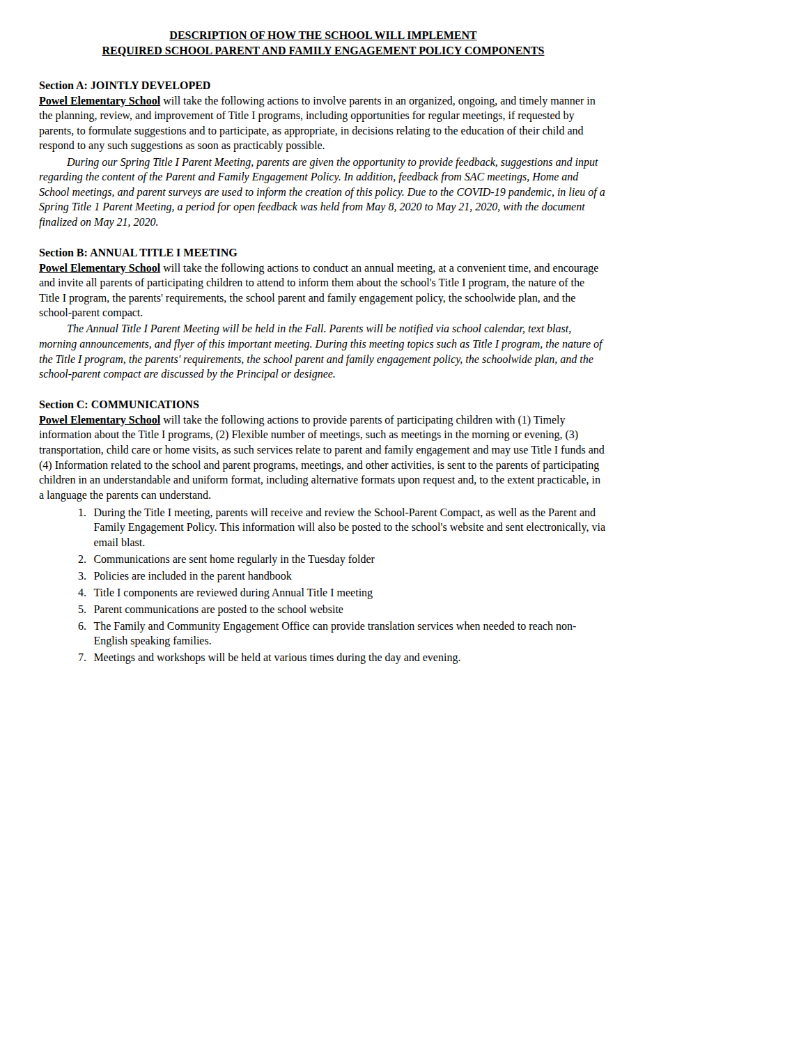Description of How the School Will Implement
Required School Parent and Family Engagement Policy Components
Section A: JOINTLY DEVELOPED
Powel Elementary School will take the following actions to involve parents in an organized, ongoing, and timely manner in the planning, review, and improvement of Title I programs, including opportunities for regular meetings, if requested by parents, to formulate suggestions and to participate, as appropriate, in decisions relating to the education of their child and respond to any such suggestions as soon as practicably possible.
During our Spring Title I Parent Meeting, parents are given the opportunity to provide feedback, suggestions and input regarding the content of the Parent and Family Engagement Policy. In addition, feedback from SAC meetings, Home and School meetings, and parent surveys are used to inform the creation of this policy. Due to the COVID-19 pandemic, in lieu of a Spring Title 1 Parent Meeting, a period for open feedback was held from May 8, 2020 to May 21, 2020, with the document finalized on May 21, 2020.
Section B: ANNUAL TITLE I MEETING
Powel Elementary School will take the following actions to conduct an annual meeting, at a convenient time, and encourage and invite all parents of participating children to attend to inform them about the school's Title I program, the nature of the Title I program, the parents' requirements, the school parent and family engagement policy, the schoolwide plan, and the school-parent compact.
The Annual Title I Parent Meeting will be held in the Fall. Parents will be notified via school calendar, text blast, morning announcements, and flyer of this important meeting. During this meeting topics such as Title I program, the nature of the Title I program, the parents' requirements, the school parent and family engagement policy, the schoolwide plan, and the school-parent compact are discussed by the Principal or designee.
Section C: COMMUNICATIONS
Powel Elementary School will take the following actions to provide parents of participating children with (1) Timely information about the Title I programs, (2) Flexible number of meetings, such as meetings in the morning or evening, (3) transportation, child care or home visits, as such services relate to parent and family engagement and may use Title I funds and (4) Information related to the school and parent programs, meetings, and other activities, is sent to the parents of participating children in an understandable and uniform format, including alternative formats upon request and, to the extent practicable, in a language the parents can understand.
During the Title I meeting, parents will receive and review the School-Parent Compact, as well as the Parent and Family Engagement Policy. This information will also be posted to the school's website and sent electronically, via email blast.
Communications are sent home regularly in the Tuesday folder
Policies are included in the parent handbook
Title I components are reviewed during Annual Title I meeting
Parent communications are posted to the school website
The Family and Community Engagement Office can provide translation services when needed to reach non-English speaking families.
Meetings and workshops will be held at various times during the day and evening.